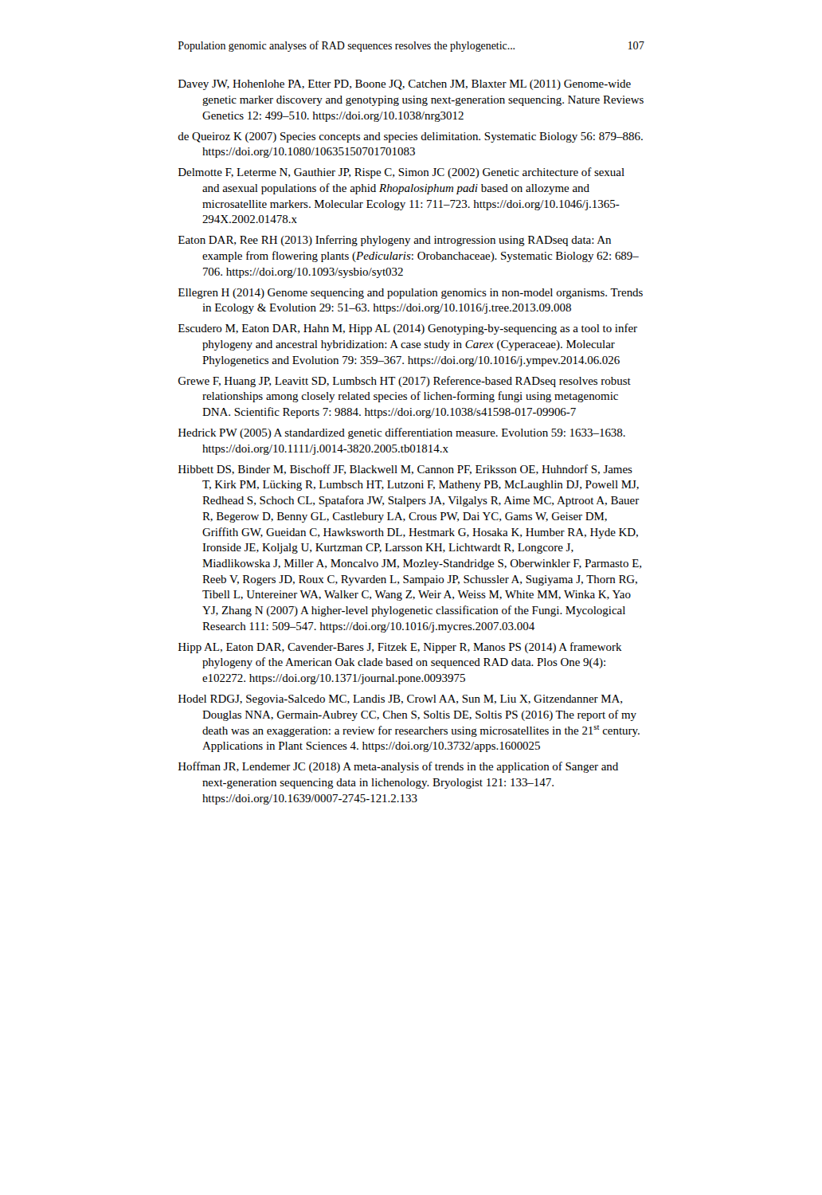Population genomic analyses of RAD sequences resolves the phylogenetic... 107
Davey JW, Hohenlohe PA, Etter PD, Boone JQ, Catchen JM, Blaxter ML (2011) Genome-wide genetic marker discovery and genotyping using next-generation sequencing. Nature Reviews Genetics 12: 499–510. https://doi.org/10.1038/nrg3012
de Queiroz K (2007) Species concepts and species delimitation. Systematic Biology 56: 879–886. https://doi.org/10.1080/10635150701701083
Delmotte F, Leterme N, Gauthier JP, Rispe C, Simon JC (2002) Genetic architecture of sexual and asexual populations of the aphid Rhopalosiphum padi based on allozyme and microsatellite markers. Molecular Ecology 11: 711–723. https://doi.org/10.1046/j.1365-294X.2002.01478.x
Eaton DAR, Ree RH (2013) Inferring phylogeny and introgression using RADseq data: An example from flowering plants (Pedicularis: Orobanchaceae). Systematic Biology 62: 689–706. https://doi.org/10.1093/sysbio/syt032
Ellegren H (2014) Genome sequencing and population genomics in non-model organisms. Trends in Ecology & Evolution 29: 51–63. https://doi.org/10.1016/j.tree.2013.09.008
Escudero M, Eaton DAR, Hahn M, Hipp AL (2014) Genotyping-by-sequencing as a tool to infer phylogeny and ancestral hybridization: A case study in Carex (Cyperaceae). Molecular Phylogenetics and Evolution 79: 359–367. https://doi.org/10.1016/j.ympev.2014.06.026
Grewe F, Huang JP, Leavitt SD, Lumbsch HT (2017) Reference-based RADseq resolves robust relationships among closely related species of lichen-forming fungi using metagenomic DNA. Scientific Reports 7: 9884. https://doi.org/10.1038/s41598-017-09906-7
Hedrick PW (2005) A standardized genetic differentiation measure. Evolution 59: 1633–1638. https://doi.org/10.1111/j.0014-3820.2005.tb01814.x
Hibbett DS, Binder M, Bischoff JF, Blackwell M, Cannon PF, Eriksson OE, Huhndorf S, James T, Kirk PM, Lücking R, Lumbsch HT, Lutzoni F, Matheny PB, McLaughlin DJ, Powell MJ, Redhead S, Schoch CL, Spatafora JW, Stalpers JA, Vilgalys R, Aime MC, Aptroot A, Bauer R, Begerow D, Benny GL, Castlebury LA, Crous PW, Dai YC, Gams W, Geiser DM, Griffith GW, Gueidan C, Hawksworth DL, Hestmark G, Hosaka K, Humber RA, Hyde KD, Ironside JE, Koljalg U, Kurtzman CP, Larsson KH, Lichtwardt R, Longcore J, Miadlikowska J, Miller A, Moncalvo JM, Mozley-Standridge S, Oberwinkler F, Parmasto E, Reeb V, Rogers JD, Roux C, Ryvarden L, Sampaio JP, Schussler A, Sugiyama J, Thorn RG, Tibell L, Untereiner WA, Walker C, Wang Z, Weir A, Weiss M, White MM, Winka K, Yao YJ, Zhang N (2007) A higher-level phylogenetic classification of the Fungi. Mycological Research 111: 509–547. https://doi.org/10.1016/j.mycres.2007.03.004
Hipp AL, Eaton DAR, Cavender-Bares J, Fitzek E, Nipper R, Manos PS (2014) A framework phylogeny of the American Oak clade based on sequenced RAD data. Plos One 9(4): e102272. https://doi.org/10.1371/journal.pone.0093975
Hodel RDGJ, Segovia-Salcedo MC, Landis JB, Crowl AA, Sun M, Liu X, Gitzendanner MA, Douglas NNA, Germain-Aubrey CC, Chen S, Soltis DE, Soltis PS (2016) The report of my death was an exaggeration: a review for researchers using microsatellites in the 21st century. Applications in Plant Sciences 4. https://doi.org/10.3732/apps.1600025
Hoffman JR, Lendemer JC (2018) A meta-analysis of trends in the application of Sanger and next-generation sequencing data in lichenology. Bryologist 121: 133–147. https://doi.org/10.1639/0007-2745-121.2.133